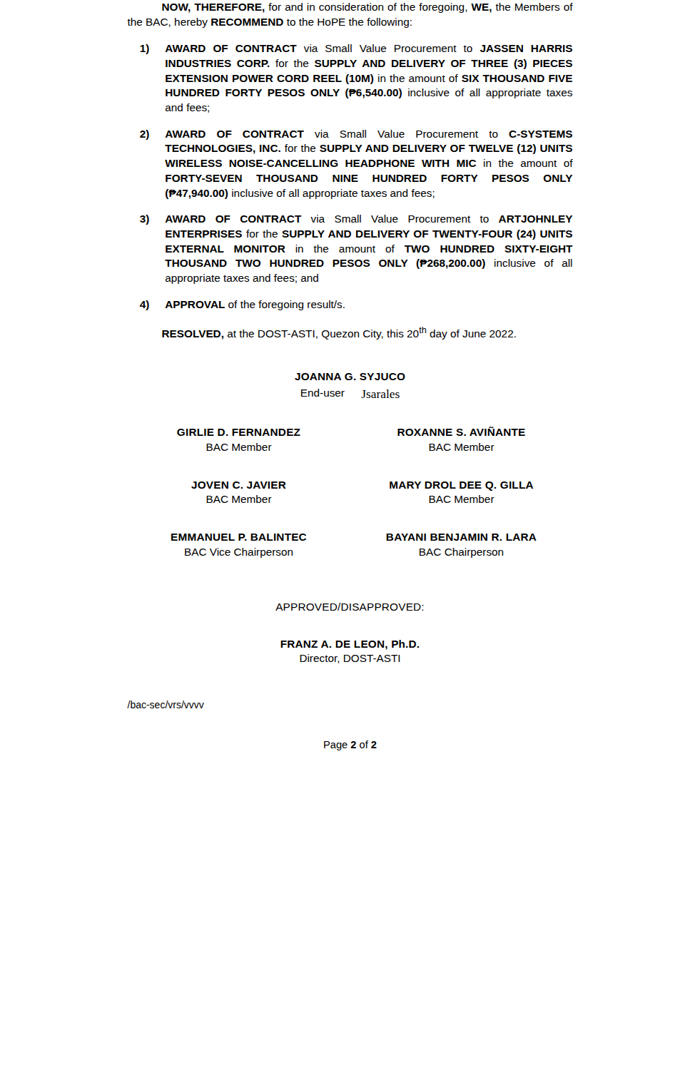NOW, THEREFORE, for and in consideration of the foregoing, WE, the Members of the BAC, hereby RECOMMEND to the HoPE the following:
1) AWARD OF CONTRACT via Small Value Procurement to JASSEN HARRIS INDUSTRIES CORP. for the SUPPLY AND DELIVERY OF THREE (3) PIECES EXTENSION POWER CORD REEL (10M) in the amount of SIX THOUSAND FIVE HUNDRED FORTY PESOS ONLY (₱6,540.00) inclusive of all appropriate taxes and fees;
2) AWARD OF CONTRACT via Small Value Procurement to C-SYSTEMS TECHNOLOGIES, INC. for the SUPPLY AND DELIVERY OF TWELVE (12) UNITS WIRELESS NOISE-CANCELLING HEADPHONE WITH MIC in the amount of FORTY-SEVEN THOUSAND NINE HUNDRED FORTY PESOS ONLY (₱47,940.00) inclusive of all appropriate taxes and fees;
3) AWARD OF CONTRACT via Small Value Procurement to ARTJOHNLEY ENTERPRISES for the SUPPLY AND DELIVERY OF TWENTY-FOUR (24) UNITS EXTERNAL MONITOR in the amount of TWO HUNDRED SIXTY-EIGHT THOUSAND TWO HUNDRED PESOS ONLY (₱268,200.00) inclusive of all appropriate taxes and fees; and
4) APPROVAL of the foregoing result/s.
RESOLVED, at the DOST-ASTI, Quezon City, this 20th day of June 2022.
JOANNA G. SYJUCO
End-user Jsarales
| GIRLIE D. FERNANDEZ BAC Member | ROXANNE S. AVIÑANTE BAC Member |
| JOVEN C. JAVIER BAC Member | MARY DROL DEE Q. GILLA BAC Member |
| EMMANUEL P. BALINTEC BAC Vice Chairperson | BAYANI BENJAMIN R. LARA BAC Chairperson |
APPROVED/DISAPPROVED:
FRANZ A. DE LEON, Ph.D.
Director, DOST-ASTI
/bac-sec/vrs/vvvv
Page 2 of 2